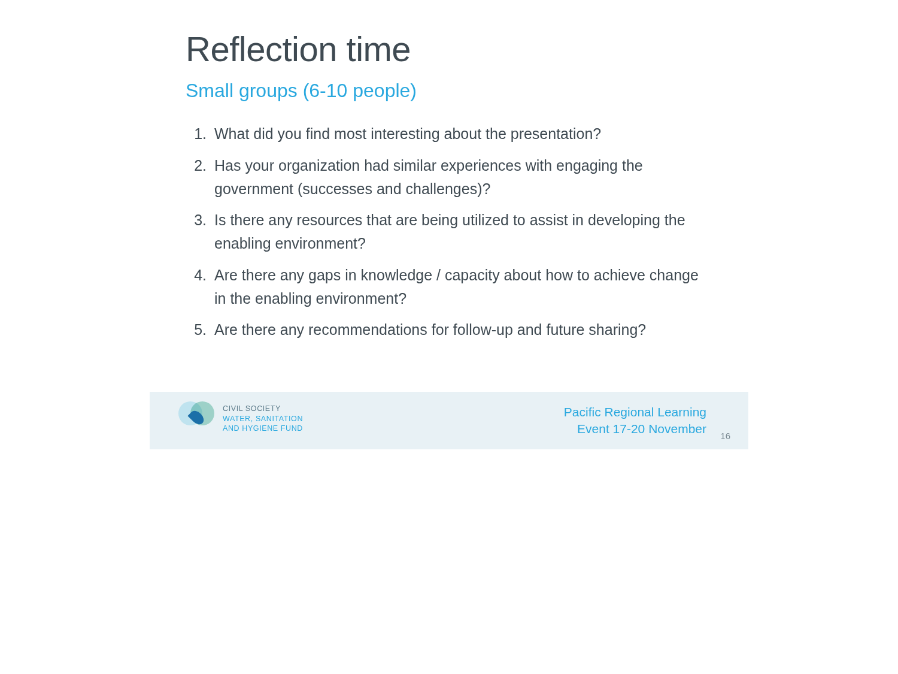Reflection time
Small groups (6-10 people)
What did you find most interesting about the presentation?
Has your organization had similar experiences with engaging the government (successes and challenges)?
Is there any resources that are being utilized to assist in developing the enabling environment?
Are there any gaps in knowledge / capacity about how to achieve change in the enabling environment?
Are there any recommendations for follow-up and future sharing?
CIVIL SOCIETY
WATER, SANITATION
AND HYGIENE FUND
Pacific Regional Learning
Event 17-20 November
16